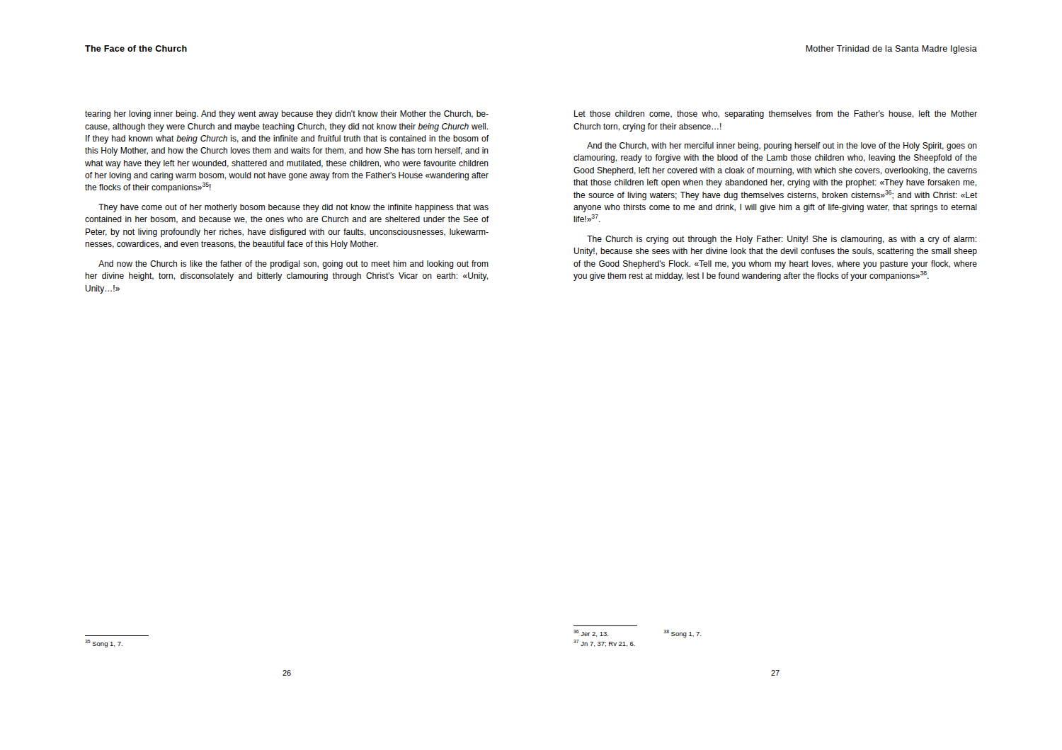The Face of the Church
tearing her loving inner being. And they went away because they didn't know their Mother the Church, because, although they were Church and maybe teaching Church, they did not know their being Church well. If they had known what being Church is, and the infinite and fruitful truth that is contained in the bosom of this Holy Mother, and how the Church loves them and waits for them, and how She has torn herself, and in what way have they left her wounded, shattered and mutilated, these children, who were favourite children of her loving and caring warm bosom, would not have gone away from the Father's House «wandering after the flocks of their companions»35!
They have come out of her motherly bosom because they did not know the infinite happiness that was contained in her bosom, and because we, the ones who are Church and are sheltered under the See of Peter, by not living profoundly her riches, have disfigured with our faults, unconsciousnesses, lukewarmnesses, cowardices, and even treasons, the beautiful face of this Holy Mother.
And now the Church is like the father of the prodigal son, going out to meet him and looking out from her divine height, torn, disconsolately and bitterly clamouring through Christ's Vicar on earth: «Unity, Unity…!»
35 Song 1, 7.
26
Mother Trinidad de la Santa Madre Iglesia
Let those children come, those who, separating themselves from the Father's house, left the Mother Church torn, crying for their absence…!
And the Church, with her merciful inner being, pouring herself out in the love of the Holy Spirit, goes on clamouring, ready to forgive with the blood of the Lamb those children who, leaving the Sheepfold of the Good Shepherd, left her covered with a cloak of mourning, with which she covers, overlooking, the caverns that those children left open when they abandoned her, crying with the prophet: «They have forsaken me, the source of living waters; They have dug themselves cisterns, broken cisterns»36; and with Christ: «Let anyone who thirsts come to me and drink, I will give him a gift of life-giving water, that springs to eternal life!»37.
The Church is crying out through the Holy Father: Unity! She is clamouring, as with a cry of alarm: Unity!, because she sees with her divine look that the devil confuses the souls, scattering the small sheep of the Good Shepherd's Flock. «Tell me, you whom my heart loves, where you pasture your flock, where you give them rest at midday, lest I be found wandering after the flocks of your companions»38.
36 Jer 2, 13.
37 Jn 7, 37; Rv 21, 6.
38 Song 1, 7.
27